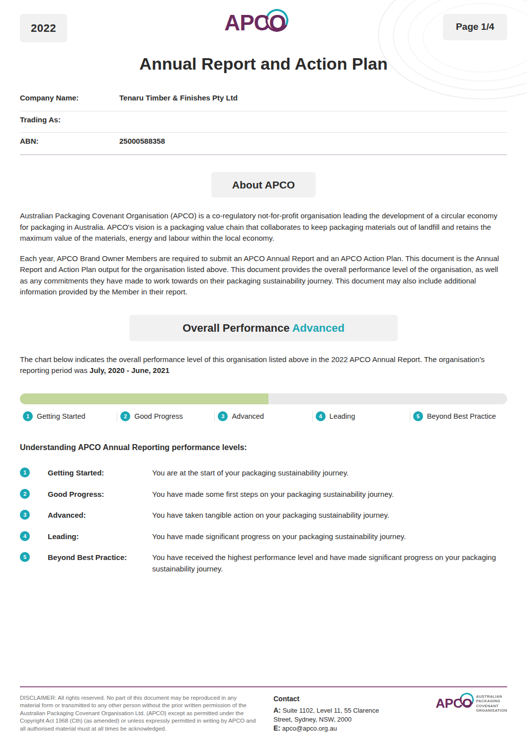2022
APCO
Page 1/4
Annual Report and Action Plan
Company Name:
Tenaru Timber & Finishes Pty Ltd
Trading As:
ABN:
25000588358
About APCO
Australian Packaging Covenant Organisation (APCO) is a co-regulatory not-for-profit organisation leading the development of a circular economy for packaging in Australia. APCO's vision is a packaging value chain that collaborates to keep packaging materials out of landfill and retains the maximum value of the materials, energy and labour within the local economy.
Each year, APCO Brand Owner Members are required to submit an APCO Annual Report and an APCO Action Plan. This document is the Annual Report and Action Plan output for the organisation listed above. This document provides the overall performance level of the organisation, as well as any commitments they have made to work towards on their packaging sustainability journey. This document may also include additional information provided by the Member in their report.
Overall Performance Advanced
The chart below indicates the overall performance level of this organisation listed above in the 2022 APCO Annual Report. The organisation's reporting period was July, 2020 - June, 2021
1 Getting Started
2 Good Progress
3 Advanced
4 Leading
5 Beyond Best Practice
Understanding APCO Annual Reporting performance levels:
| 1 | Getting Started: | You are at the start of your packaging sustainability journey. |
| 2 | Good Progress: | You have made some first steps on your packaging sustainability journey. |
| 3 | Advanced: | You have taken tangible action on your packaging sustainability journey. |
| 4 | Leading: | You have made significant progress on your packaging sustainability journey. |
| 5 | Beyond Best Practice: | You have received the highest performance level and have made significant progress on your packaging sustainability journey. |
DISCLAIMER: All rights reserved. No part of this document may be reproduced in any material form or transmitted to any other person without the prior written permission of the Australian Packaging Covenant Organisation Ltd. (APCO) except as permitted under the Copyright Act 1968 (Cth) (as amended) or unless expressly permitted in writing by APCO and all authorised material must at all times be acknowledged.
Contact A: Suite 1102, Level 11, 55 Clarence Street, Sydney, NSW, 2000
E: apco@apco.org.au
APCO
Australian
Packaging
Covenant
Organisation